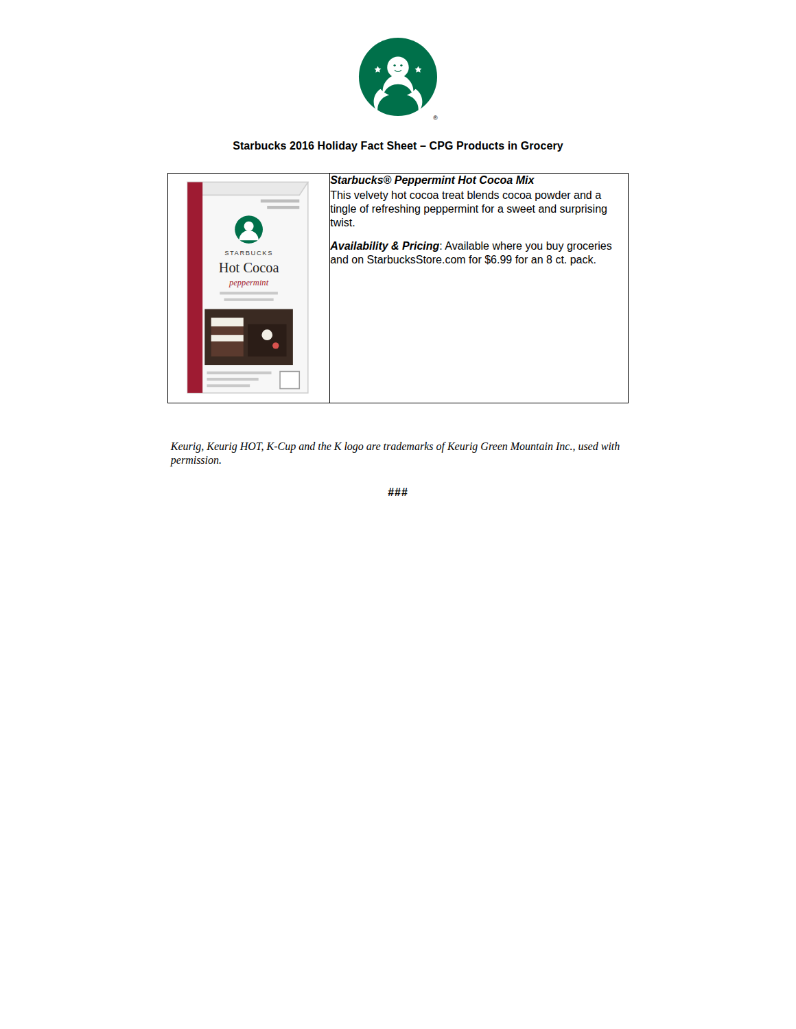®
Starbucks 2016 Holiday Fact Sheet – CPG Products in Grocery
| STARBUCKS Hot Cocoa peppermint | Starbucks® Peppermint Hot Cocoa Mix This velvety hot cocoa treat blends cocoa powder and a tingle of refreshing peppermint for a sweet and surprising twist. Availability & Pricing : Available where you buy groceries and on StarbucksStore.com for $6.99 for an 8 ct. pack. |
Keurig, Keurig HOT, K-Cup and the K logo are trademarks of Keurig Green Mountain Inc., used with permission.
###